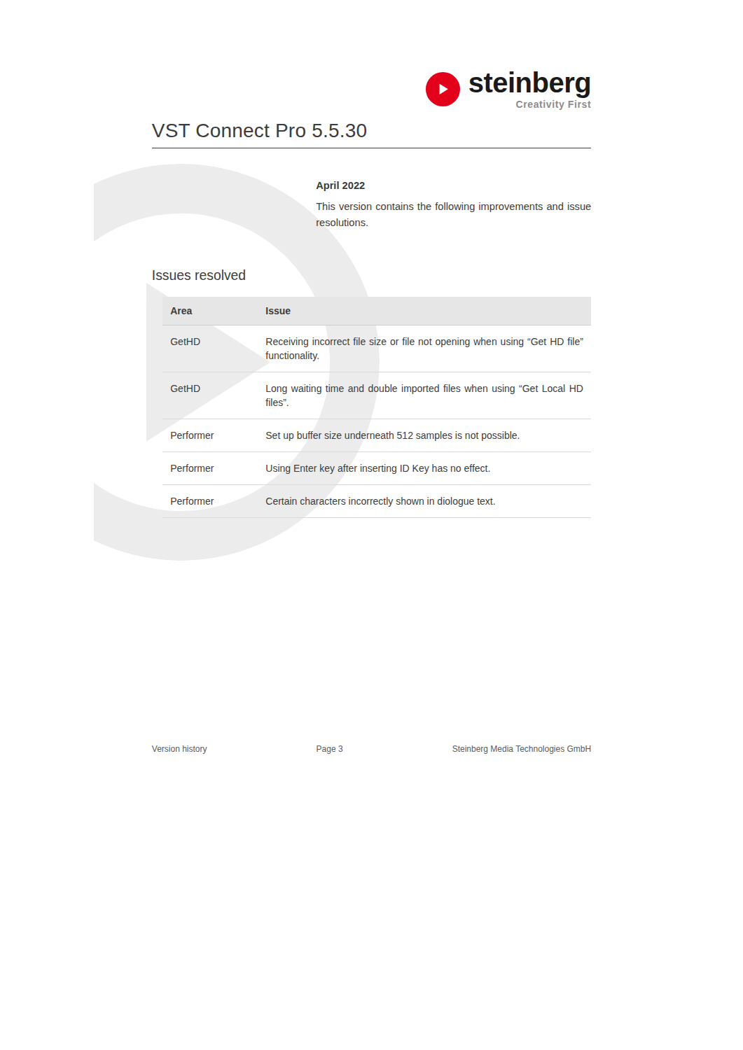steinberg Creativity First
VST Connect Pro 5.5.30
April 2022
This version contains the following improvements and issue resolutions.
Issues resolved
| Area | Issue |
| --- | --- |
| GetHD | Receiving incorrect file size or file not opening when using “Get HD file” functionality. |
| GetHD | Long waiting time and double imported files when using “Get Local HD files”. |
| Performer | Set up buffer size underneath 512 samples is not possible. |
| Performer | Using Enter key after inserting ID Key has no effect. |
| Performer | Certain characters incorrectly shown in diologue text. |
Version history
Page 3
Steinberg Media Technologies GmbH